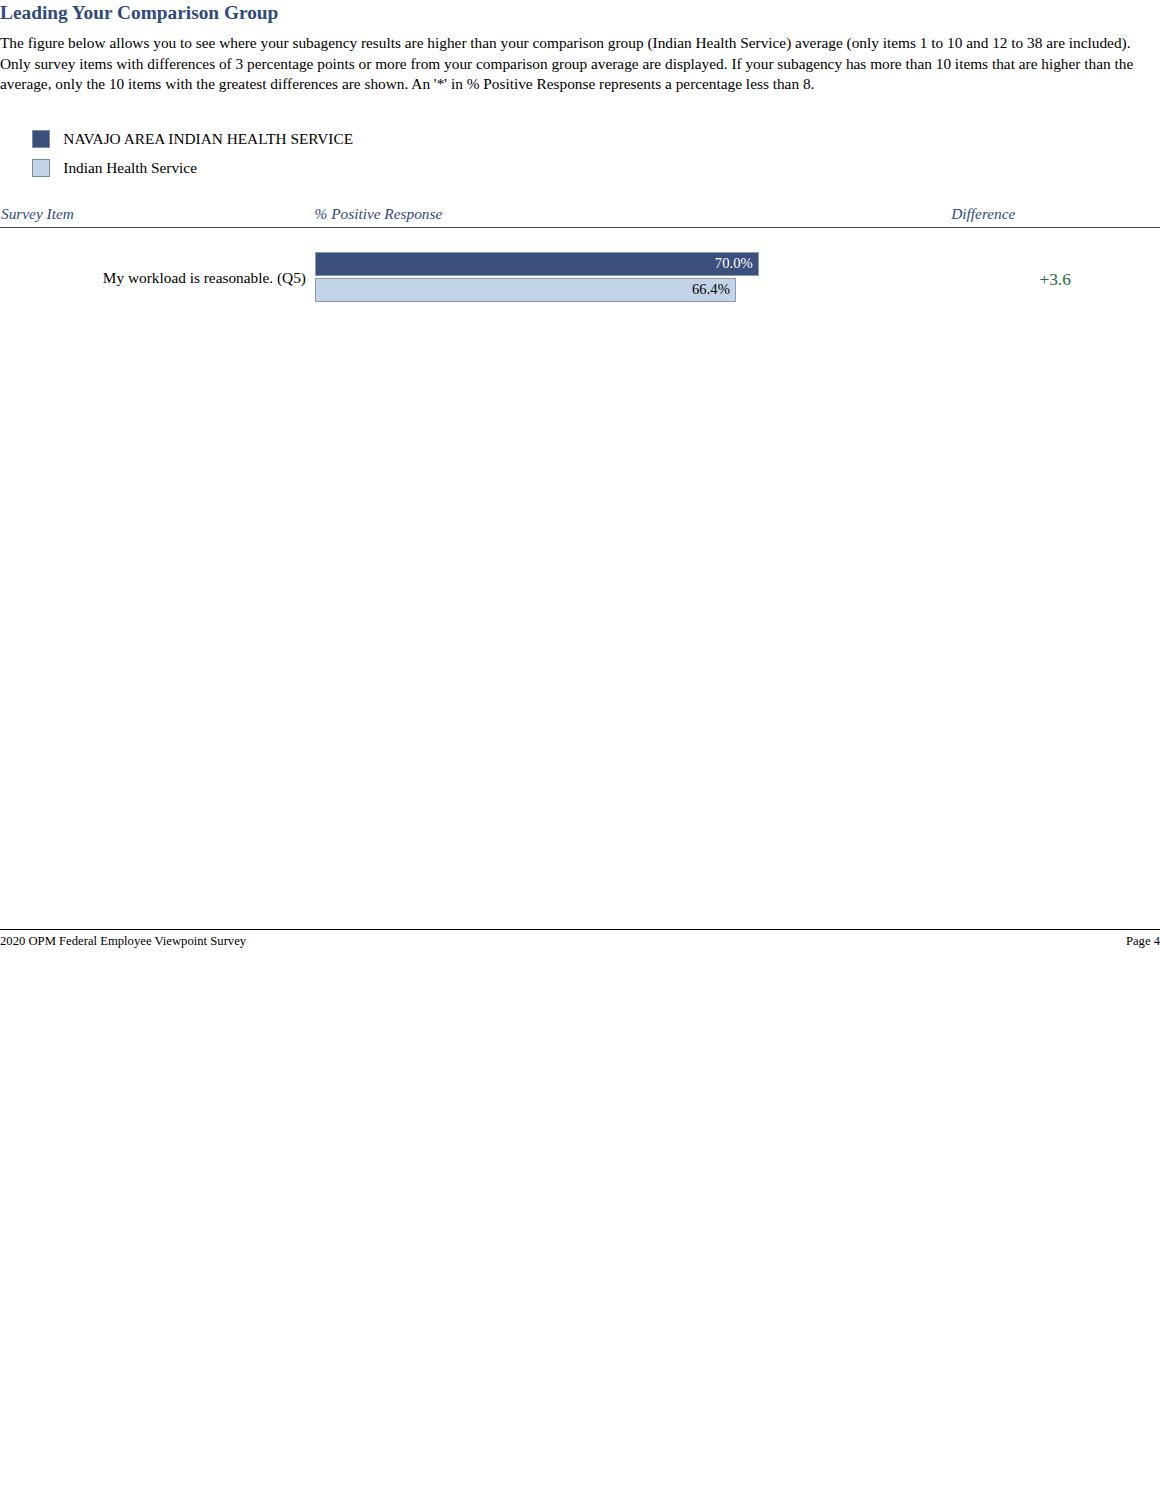Leading Your Comparison Group
The figure below allows you to see where your subagency results are higher than your comparison group (Indian Health Service) average (only items 1 to 10 and 12 to 38 are included). Only survey items with differences of 3 percentage points or more from your comparison group average are displayed. If your subagency has more than 10 items that are higher than the average, only the 10 items with the greatest differences are shown. An '*' in % Positive Response represents a percentage less than 8.
NAVAJO AREA INDIAN HEALTH SERVICE
Indian Health Service
| Survey Item | % Positive Response | Difference |
| --- | --- | --- |
| My workload is reasonable. (Q5) | 70.0% 66.4% | +3.6 |
2020 OPM Federal Employee Viewpoint Survey Page 4